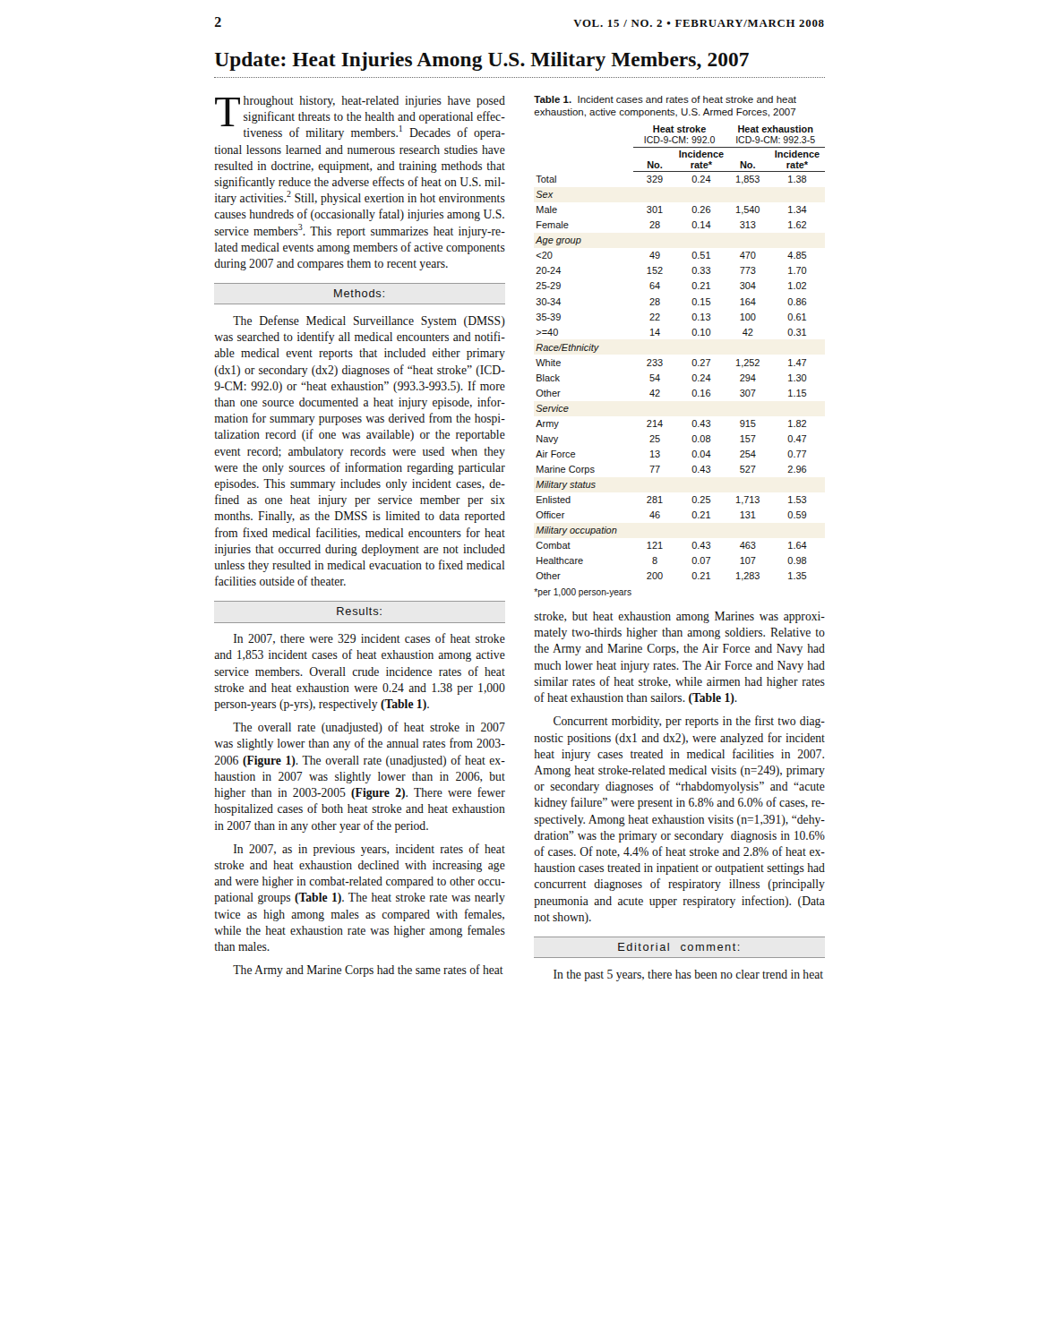2
VOL. 15 / NO. 2 • FEBRUARY/MARCH 2008
Update: Heat Injuries Among U.S. Military Members, 2007
Throughout history, heat-related injuries have posed significant threats to the health and operational effectiveness of military members.1 Decades of operational lessons learned and numerous research studies have resulted in doctrine, equipment, and training methods that significantly reduce the adverse effects of heat on U.S. military activities.2 Still, physical exertion in hot environments causes hundreds of (occasionally fatal) injuries among U.S. service members3. This report summarizes heat injury-related medical events among members of active components during 2007 and compares them to recent years.
Methods:
The Defense Medical Surveillance System (DMSS) was searched to identify all medical encounters and notifiable medical event reports that included either primary (dx1) or secondary (dx2) diagnoses of “heat stroke” (ICD-9-CM: 992.0) or “heat exhaustion” (993.3-993.5). If more than one source documented a heat injury episode, information for summary purposes was derived from the hospitalization record (if one was available) or the reportable event record; ambulatory records were used when they were the only sources of information regarding particular episodes. This summary includes only incident cases, defined as one heat injury per service member per six months. Finally, as the DMSS is limited to data reported from fixed medical facilities, medical encounters for heat injuries that occurred during deployment are not included unless they resulted in medical evacuation to fixed medical facilities outside of theater.
Results:
In 2007, there were 329 incident cases of heat stroke and 1,853 incident cases of heat exhaustion among active service members. Overall crude incidence rates of heat stroke and heat exhaustion were 0.24 and 1.38 per 1,000 person-years (p-yrs), respectively (Table 1).
The overall rate (unadjusted) of heat stroke in 2007 was slightly lower than any of the annual rates from 2003-2006 (Figure 1). The overall rate (unadjusted) of heat exhaustion in 2007 was slightly lower than in 2006, but higher than in 2003-2005 (Figure 2). There were fewer hospitalized cases of both heat stroke and heat exhaustion in 2007 than in any other year of the period.
In 2007, as in previous years, incident rates of heat stroke and heat exhaustion declined with increasing age and were higher in combat-related compared to other occupational groups (Table 1). The heat stroke rate was nearly twice as high among males as compared with females, while the heat exhaustion rate was higher among females than males.
The Army and Marine Corps had the same rates of heat
Table 1. Incident cases and rates of heat stroke and heat exhaustion, active components, U.S. Armed Forces, 2007
| | Heat stroke ICD-9-CM: 992.0 | Heat exhaustion ICD-9-CM: 992.3-5 |
| --- | --- | --- |
| | No. | Incidence rate* | No. | Incidence rate* |
| Total | 329 | 0.24 | 1,853 | 1.38 |
| Sex | | | | |
| Male | 301 | 0.26 | 1,540 | 1.34 |
| Female | 28 | 0.14 | 313 | 1.62 |
| Age group | | | | |
| <20 | 49 | 0.51 | 470 | 4.85 |
| 20-24 | 152 | 0.33 | 773 | 1.70 |
| 25-29 | 64 | 0.21 | 304 | 1.02 |
| 30-34 | 28 | 0.15 | 164 | 0.86 |
| 35-39 | 22 | 0.13 | 100 | 0.61 |
| >=40 | 14 | 0.10 | 42 | 0.31 |
| Race/Ethnicity | | | | |
| White | 233 | 0.27 | 1,252 | 1.47 |
| Black | 54 | 0.24 | 294 | 1.30 |
| Other | 42 | 0.16 | 307 | 1.15 |
| Service | | | | |
| Army | 214 | 0.43 | 915 | 1.82 |
| Navy | 25 | 0.08 | 157 | 0.47 |
| Air Force | 13 | 0.04 | 254 | 0.77 |
| Marine Corps | 77 | 0.43 | 527 | 2.96 |
| Military status | | | | |
| Enlisted | 281 | 0.25 | 1,713 | 1.53 |
| Officer | 46 | 0.21 | 131 | 0.59 |
| Military occupation | | | | |
| Combat | 121 | 0.43 | 463 | 1.64 |
| Healthcare | 8 | 0.07 | 107 | 0.98 |
| Other | 200 | 0.21 | 1,283 | 1.35 |
*per 1,000 person-years
stroke, but heat exhaustion among Marines was approximately two-thirds higher than among soldiers. Relative to the Army and Marine Corps, the Air Force and Navy had much lower heat injury rates. The Air Force and Navy had similar rates of heat stroke, while airmen had higher rates of heat exhaustion than sailors. (Table 1).
Concurrent morbidity, per reports in the first two diagnostic positions (dx1 and dx2), were analyzed for incident heat injury cases treated in medical facilities in 2007. Among heat stroke-related medical visits (n=249), primary or secondary diagnoses of “rhabdomyolysis” and “acute kidney failure” were present in 6.8% and 6.0% of cases, respectively. Among heat exhaustion visits (n=1,391), “dehydration” was the primary or secondary diagnosis in 10.6% of cases. Of note, 4.4% of heat stroke and 2.8% of heat exhaustion cases treated in inpatient or outpatient settings had concurrent diagnoses of respiratory illness (principally pneumonia and acute upper respiratory infection). (Data not shown).
Editorial comment:
In the past 5 years, there has been no clear trend in heat